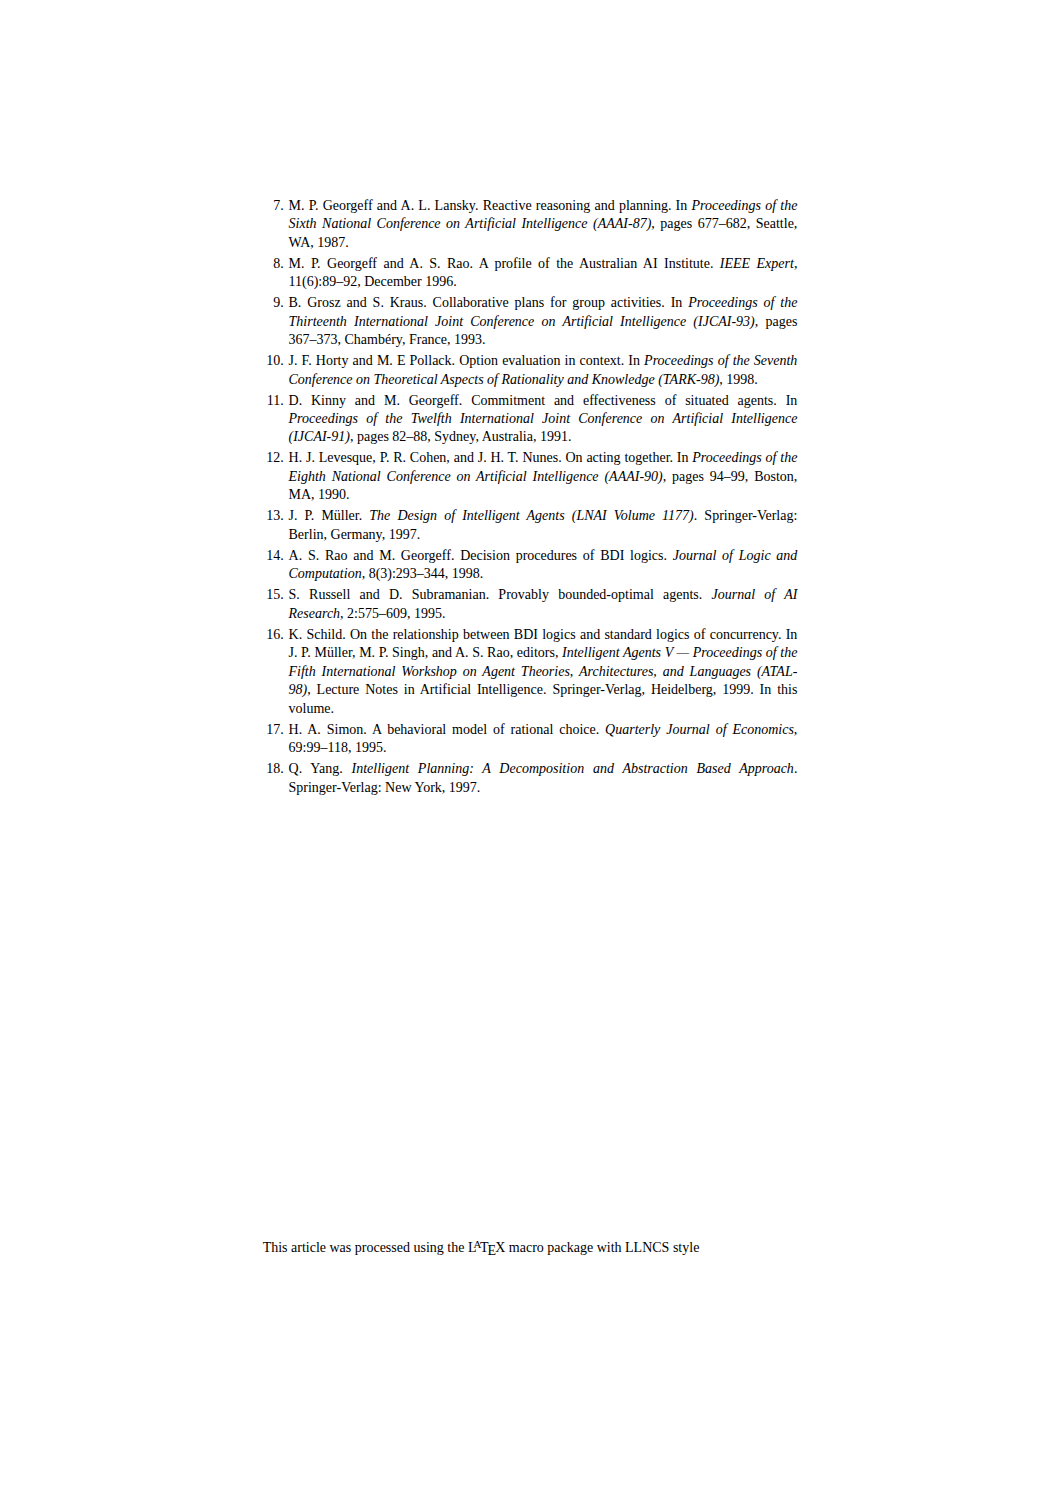7 M. P. Georgeff and A. L. Lansky. Reactive reasoning and planning. In Proceedings of the Sixth National Conference on Artificial Intelligence (AAAI-87), pages 677–682, Seattle, WA, 1987.
8 M. P. Georgeff and A. S. Rao. A profile of the Australian AI Institute. IEEE Expert, 11(6):89–92, December 1996.
9 B. Grosz and S. Kraus. Collaborative plans for group activities. In Proceedings of the Thirteenth International Joint Conference on Artificial Intelligence (IJCAI-93), pages 367–373, Chambéry, France, 1993.
10 J. F. Horty and M. E Pollack. Option evaluation in context. In Proceedings of the Seventh Conference on Theoretical Aspects of Rationality and Knowledge (TARK-98), 1998.
11 D. Kinny and M. Georgeff. Commitment and effectiveness of situated agents. In Proceedings of the Twelfth International Joint Conference on Artificial Intelligence (IJCAI-91), pages 82–88, Sydney, Australia, 1991.
12 H. J. Levesque, P. R. Cohen, and J. H. T. Nunes. On acting together. In Proceedings of the Eighth National Conference on Artificial Intelligence (AAAI-90), pages 94–99, Boston, MA, 1990.
13 J. P. Müller. The Design of Intelligent Agents (LNAI Volume 1177). Springer-Verlag: Berlin, Germany, 1997.
14 A. S. Rao and M. Georgeff. Decision procedures of BDI logics. Journal of Logic and Computation, 8(3):293–344, 1998.
15 S. Russell and D. Subramanian. Provably bounded-optimal agents. Journal of AI Research, 2:575–609, 1995.
16 K. Schild. On the relationship between BDI logics and standard logics of concurrency. In J. P. Müller, M. P. Singh, and A. S. Rao, editors, Intelligent Agents V — Proceedings of the Fifth International Workshop on Agent Theories, Architectures, and Languages (ATAL-98), Lecture Notes in Artificial Intelligence. Springer-Verlag, Heidelberg, 1999. In this volume.
17 H. A. Simon. A behavioral model of rational choice. Quarterly Journal of Economics, 69:99–118, 1995.
18 Q. Yang. Intelligent Planning: A Decomposition and Abstraction Based Approach. Springer-Verlag: New York, 1997.
This article was processed using the LATEX macro package with LLNCS style